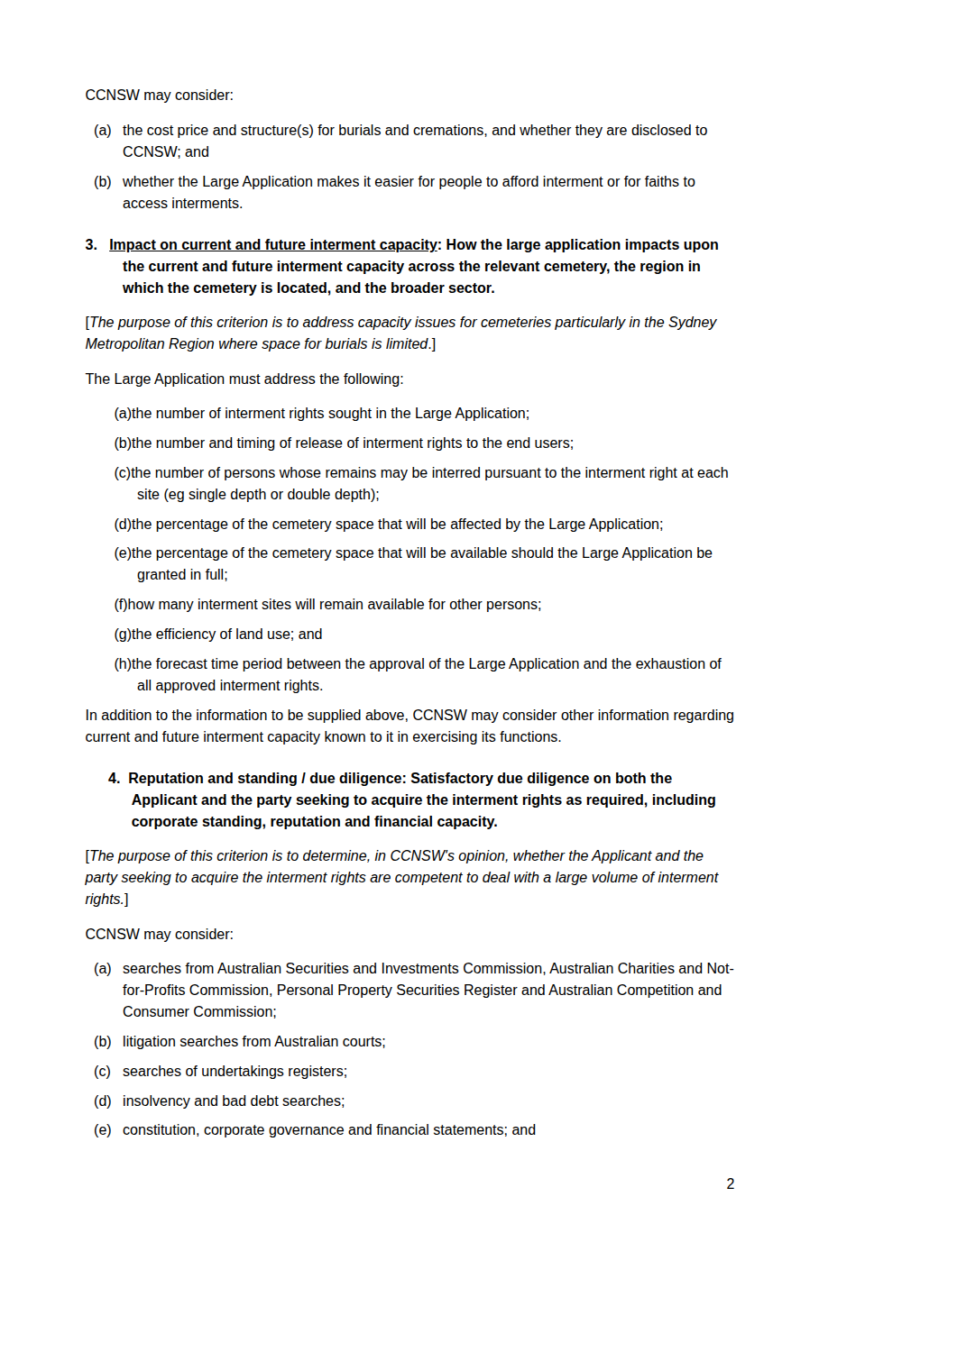CCNSW may consider:
(a) the cost price and structure(s) for burials and cremations, and whether they are disclosed to CCNSW; and
(b) whether the Large Application makes it easier for people to afford interment or for faiths to access interments.
3. Impact on current and future interment capacity: How the large application impacts upon the current and future interment capacity across the relevant cemetery, the region in which the cemetery is located, and the broader sector.
[The purpose of this criterion is to address capacity issues for cemeteries particularly in the Sydney Metropolitan Region where space for burials is limited.]
The Large Application must address the following:
(a)the number of interment rights sought in the Large Application;
(b)the number and timing of release of interment rights to the end users;
(c)the number of persons whose remains may be interred pursuant to the interment right at each site (eg single depth or double depth);
(d)the percentage of the cemetery space that will be affected by the Large Application;
(e)the percentage of the cemetery space that will be available should the Large Application be granted in full;
(f)how many interment sites will remain available for other persons;
(g)the efficiency of land use; and
(h)the forecast time period between the approval of the Large Application and the exhaustion of all approved interment rights.
In addition to the information to be supplied above, CCNSW may consider other information regarding current and future interment capacity known to it in exercising its functions.
4. Reputation and standing / due diligence: Satisfactory due diligence on both the Applicant and the party seeking to acquire the interment rights as required, including corporate standing, reputation and financial capacity.
[The purpose of this criterion is to determine, in CCNSW's opinion, whether the Applicant and the party seeking to acquire the interment rights are competent to deal with a large volume of interment rights.]
CCNSW may consider:
(a) searches from Australian Securities and Investments Commission, Australian Charities and Not-for-Profits Commission, Personal Property Securities Register and Australian Competition and Consumer Commission;
(b) litigation searches from Australian courts;
(c) searches of undertakings registers;
(d) insolvency and bad debt searches;
(e) constitution, corporate governance and financial statements; and
2